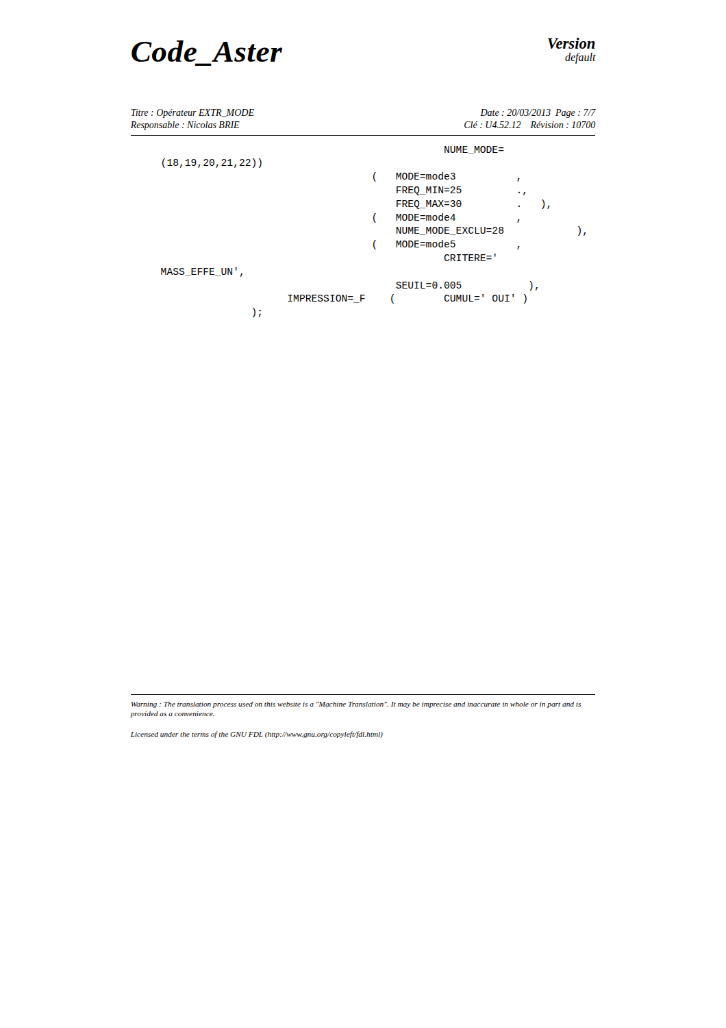Version
default
Code_Aster
Titre : Opérateur EXTR_MODE Date : 20/03/2013 Page : 7/7
Responsable : Nicolas BRIE Clé : U4.52.12 Révision : 10700
                                                    NUME_MODE=
     (18,19,20,21,22))
                                        (   MODE=mode3          ,
                                            FREQ_MIN=25         .,
                                            FREQ_MAX=30         .   ),
                                        (   MODE=mode4          ,
                                            NUME_MODE_EXCLU=28            ),
                                        (   MODE=mode5          ,
                                                    CRITERE='
     MASS_EFFE_UN',
                                            SEUIL=0.005           ),
                          IMPRESSION=_F    (        CUMUL=' OUI' )
                    );
Warning : The translation process used on this website is a "Machine Translation". It may be imprecise and inaccurate in whole or in part and is provided as a convenience.
Licensed under the terms of the GNU FDL (http://www.gnu.org/copyleft/fdl.html)